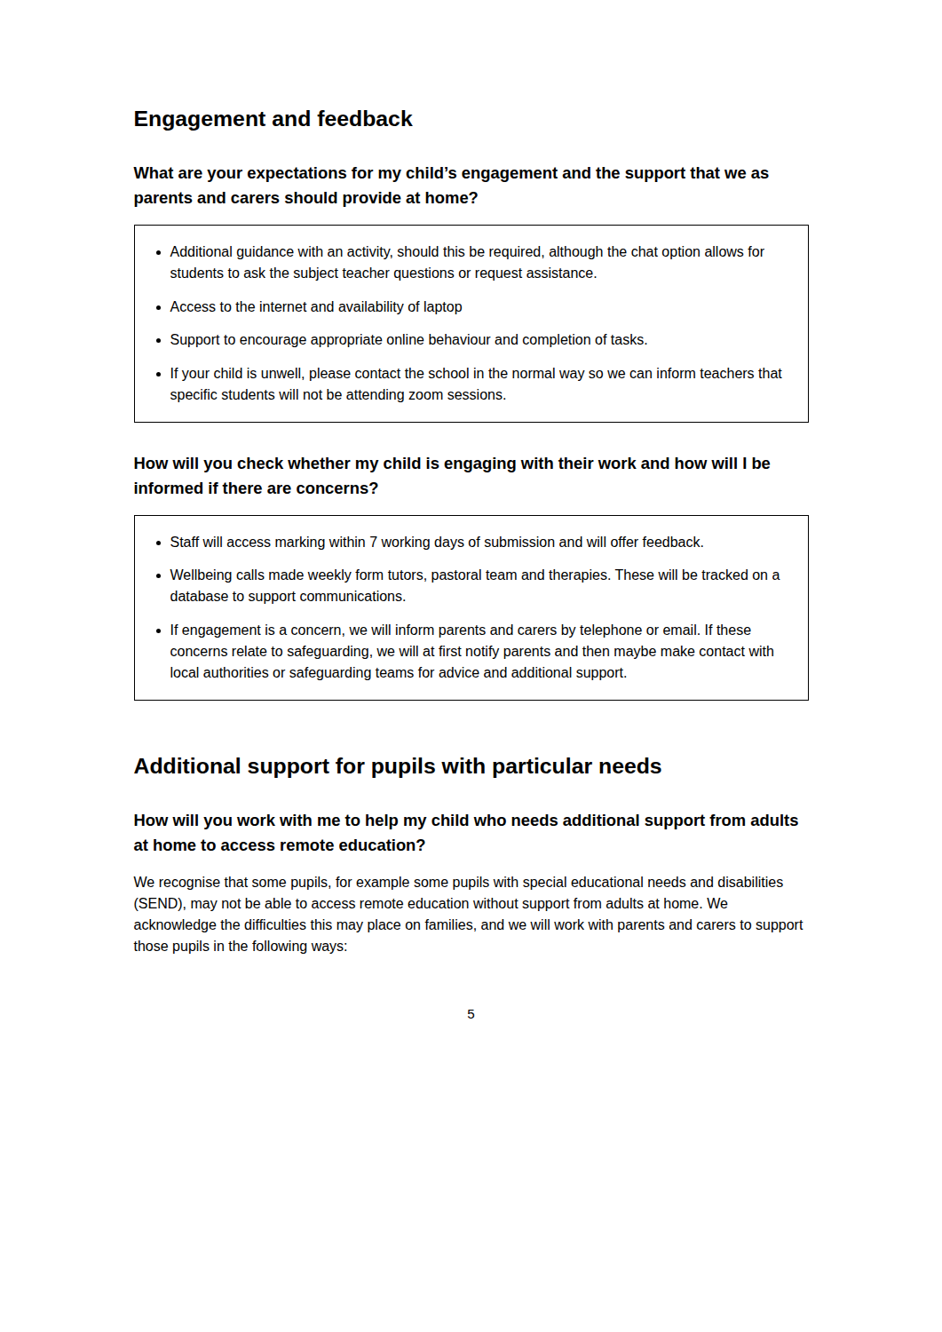Engagement and feedback
What are your expectations for my child’s engagement and the support that we as parents and carers should provide at home?
Additional guidance with an activity, should this be required, although the chat option allows for students to ask the subject teacher questions or request assistance.
Access to the internet and availability of laptop
Support to encourage appropriate online behaviour and completion of tasks.
If your child is unwell, please contact the school in the normal way so we can inform teachers that specific students will not be attending zoom sessions.
How will you check whether my child is engaging with their work and how will I be informed if there are concerns?
Staff will access marking within 7 working days of submission and will offer feedback.
Wellbeing calls made weekly form tutors, pastoral team and therapies. These will be tracked on a database to support communications.
If engagement is a concern, we will inform parents and carers by telephone or email. If these concerns relate to safeguarding, we will at first notify parents and then maybe make contact with local authorities or safeguarding teams for advice and additional support.
Additional support for pupils with particular needs
How will you work with me to help my child who needs additional support from adults at home to access remote education?
We recognise that some pupils, for example some pupils with special educational needs and disabilities (SEND), may not be able to access remote education without support from adults at home. We acknowledge the difficulties this may place on families, and we will work with parents and carers to support those pupils in the following ways:
5